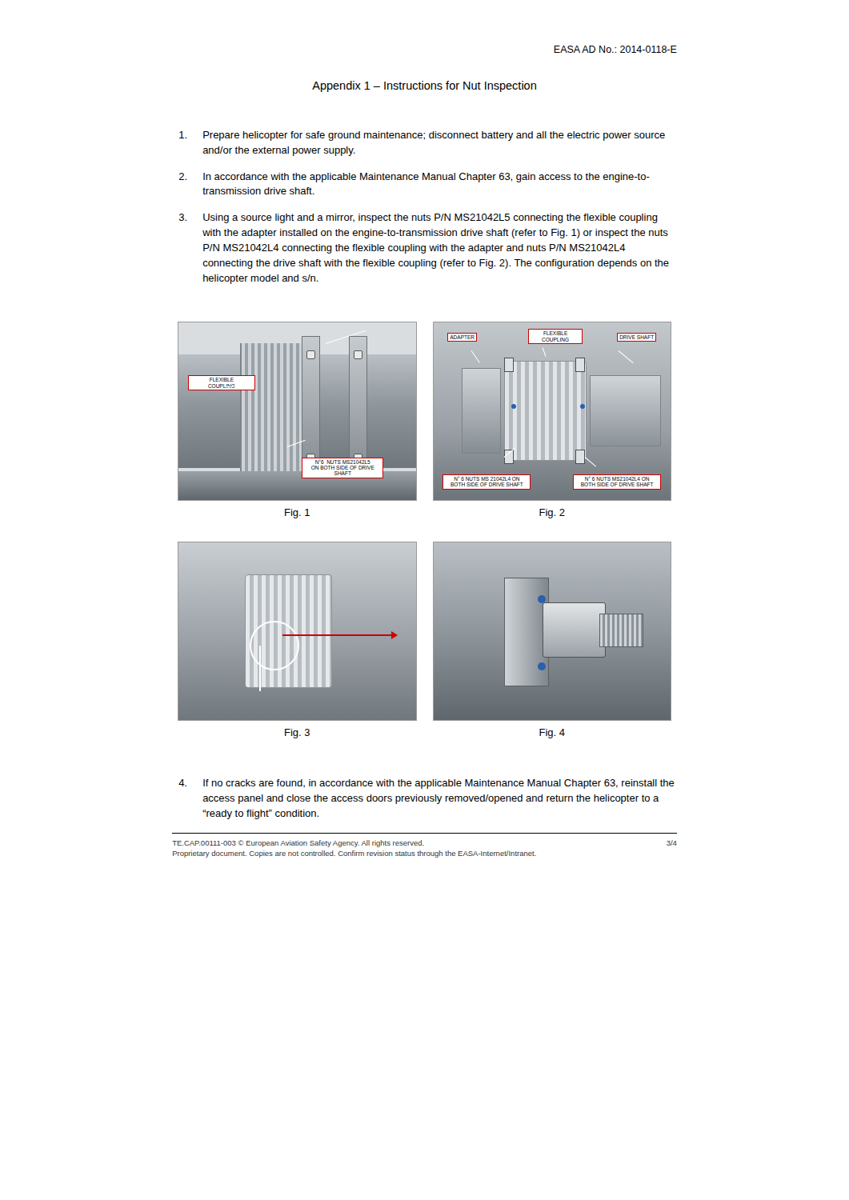EASA AD No.: 2014-0118-E
Appendix 1 – Instructions for Nut Inspection
Prepare helicopter for safe ground maintenance; disconnect battery and all the electric power source and/or the external power supply.
In accordance with the applicable Maintenance Manual Chapter 63, gain access to the engine-to-transmission drive shaft.
Using a source light and a mirror, inspect the nuts P/N MS21042L5 connecting the flexible coupling with the adapter installed on the engine-to-transmission drive shaft (refer to Fig. 1) or inspect the nuts P/N MS21042L4 connecting the flexible coupling with the adapter and nuts P/N MS21042L4 connecting the drive shaft with the flexible coupling (refer to Fig. 2). The configuration depends on the helicopter model and s/n.
FLEXIBLE
COUPLING
N°6 NUTS MS21042L5
ON BOTH SIDE OF DRIVE
SHAFT
ADAPTER
FLEXIBLE
COUPLING
DRIVE SHAFT
N° 6 NUTS MS 21042L4 ON
BOTH SIDE OF DRIVE SHAFT
N° 6 NUTS MS21042L4 ON
BOTH SIDE OF DRIVE SHAFT
Fig. 1
Fig. 2
Fig. 3
Fig. 4
If no cracks are found, in accordance with the applicable Maintenance Manual Chapter 63, reinstall the access panel and close the access doors previously removed/opened and return the helicopter to a “ready to flight” condition.
TE.CAP.00111-003 © European Aviation Safety Agency. All rights reserved.
Proprietary document. Copies are not controlled. Confirm revision status through the EASA-Internet/Intranet.
3/4